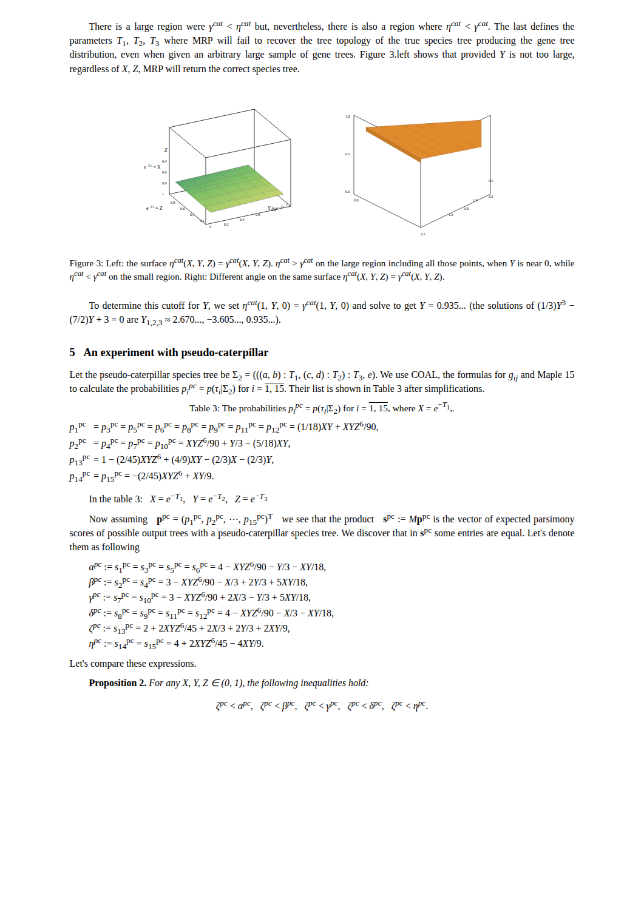There is a large region were γcat < ηcat but, nevertheless, there is also a region where ηcat < γcat. The last defines the parameters T1, T2, T3 where MRP will fail to recover the tree topology of the true species tree producing the gene tree distribution, even when given an arbitrary large sample of gene trees. Figure 3.left shows that provided Y is not too large, regardless of X, Z, MRP will return the correct species tree.
Z e−T1 = X e−T3 = Z Y = e−T2 0.4 0.6 0.8 1 0.8 0.6 0.4 0.2 0 0.2 0.4 0.6 0.8 1
1.0 0.5 0.0 0.0 1.0 0.5 0.0 1.0 0.0 0.5
Figure 3: Left: the surface ηcat(X, Y, Z) = γcat(X, Y, Z). ηcat > γcat on the large region including all those points, when Y is near 0, while ηcat < γcat on the small region. Right: Different angle on the same surface ηcat(X, Y, Z) = γcat(X, Y, Z).
To determine this cutoff for Y, we set ηcat(1, Y, 0) = γcat(1, Y, 0) and solve to get Y = 0.935... (the solutions of (1/3)Y3 − (7/2)Y + 3 = 0 are Y1,2,3 ≈ 2.670..., −3.605..., 0.935...).
5 An experiment with pseudo-caterpillar
Let the pseudo-caterpillar species tree be Σ2 = (((a, b) : T1, (c, d) : T2) : T3, e). We use COAL, the formulas for gij and Maple 15 to calculate the probabilities pipc = p(τi|Σ2) for i = 1, 15. Their list is shown in Table 3 after simplifications.
Table 3: The probabilities pipc = p(τi|Σ2) for i = 1, 15, where X = e−T1,.
| p 1 pc | = p 3 pc = p 5 pc = p 6 pc = p 8 pc = p 9 pc = p 11 pc = p 12 pc = (1/18) XY + XYZ 6 /90, |
| p 2 pc | = p 4 pc = p 7 pc = p 10 pc = XYZ 6 /90 + Y /3 − (5/18) XY , |
| p 13 pc | = 1 − (2/45) XYZ 6 + (4/9) XY − (2/3) X − (2/3) Y , |
| p 14 pc | = p 15 pc = −(2/45) XYZ 6 + XY /9. |
In the table 3: X = e−T1, Y = e−T2, Z = e−T3
Now assuming ppc = (p1pc, p2pc, ⋯, p15pc)T we see that the product spc := Mppc is the vector of expected parsimony scores of possible output trees with a pseudo-caterpillar species tree. We discover that in spc some entries are equal. Let's denote them as following
αpc := s1pc = s3pc = s5pc = s6pc = 4 − XYZ6/90 − Y/3 − XY/18,
βpc := s2pc = s4pc = 3 − XYZ6/90 − X/3 + 2Y/3 + 5XY/18,
γpc := s7pc = s10pc = 3 − XYZ6/90 + 2X/3 − Y/3 + 5XY/18,
δpc := s8pc = s9pc = s11pc = s12pc = 4 − XYZ6/90 − X/3 − XY/18,
ζpc := s13pc = 2 + 2XYZ6/45 + 2X/3 + 2Y/3 + 2XY/9,
ηpc := s14pc = s15pc = 4 + 2XYZ6/45 − 4XY/9.
Let's compare these expressions.
Proposition 2. For any X, Y, Z ∈ (0, 1), the following inequalities hold:
ζpc < αpc, ζpc < βpc, ζpc < γpc, ζpc < δpc, ζpc < ηpc.